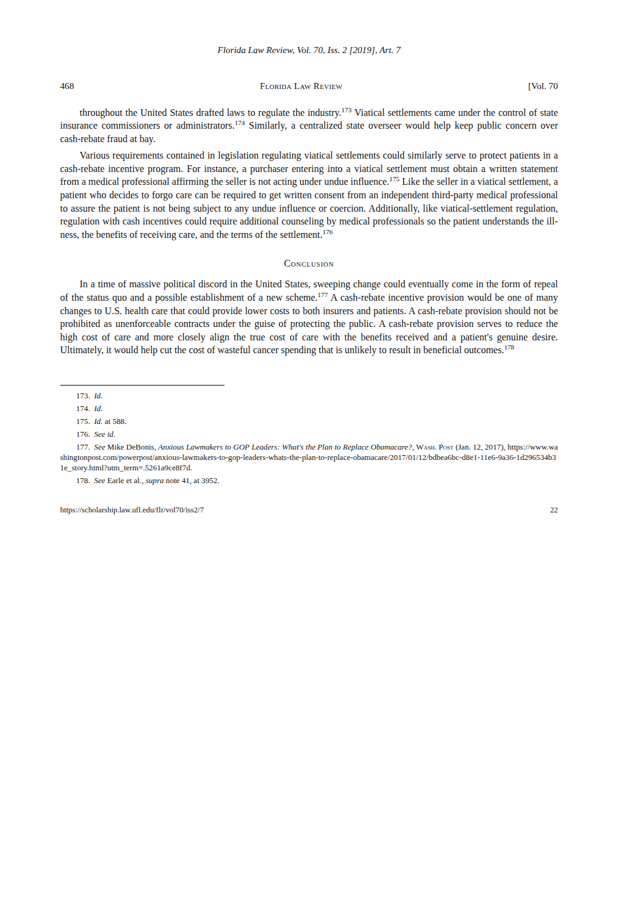Florida Law Review, Vol. 70, Iss. 2 [2019], Art. 7
468 Florida Law Review [Vol. 70
throughout the United States drafted laws to regulate the industry.173 Viatical settlements came under the control of state insurance commissioners or administrators.174 Similarly, a centralized state overseer would help keep public concern over cash-rebate fraud at bay.
Various requirements contained in legislation regulating viatical settlements could similarly serve to protect patients in a cash-rebate incentive program. For instance, a purchaser entering into a viatical settlement must obtain a written statement from a medical professional affirming the seller is not acting under undue influence.175 Like the seller in a viatical settlement, a patient who decides to forgo care can be required to get written consent from an independent third-party medical professional to assure the patient is not being subject to any undue influence or coercion. Additionally, like viatical-settlement regulation, regulation with cash incentives could require additional counseling by medical professionals so the patient understands the illness, the benefits of receiving care, and the terms of the settlement.176
Conclusion
In a time of massive political discord in the United States, sweeping change could eventually come in the form of repeal of the status quo and a possible establishment of a new scheme.177 A cash-rebate incentive provision would be one of many changes to U.S. health care that could provide lower costs to both insurers and patients. A cash-rebate provision should not be prohibited as unenforceable contracts under the guise of protecting the public. A cash-rebate provision serves to reduce the high cost of care and more closely align the true cost of care with the benefits received and a patient's genuine desire. Ultimately, it would help cut the cost of wasteful cancer spending that is unlikely to result in beneficial outcomes.178
173. Id.
174. Id.
175. Id. at 588.
176. See id.
177. See Mike DeBonis, Anxious Lawmakers to GOP Leaders: What's the Plan to Replace Obamacare?, Wash. Post (Jan. 12, 2017), https://www.washingtonpost.com/powerpost/anxious-lawmakers-to-gop-leaders-whats-the-plan-to-replace-obamacare/2017/01/12/bdbea6bc-d8e1-11e6-9a36-1d296534b31e_story.html?utm_term=.5261a9ce8f7d.
178. See Earle et al., supra note 41, at 3952.
https://scholarship.law.ufl.edu/flr/vol70/iss2/7 22